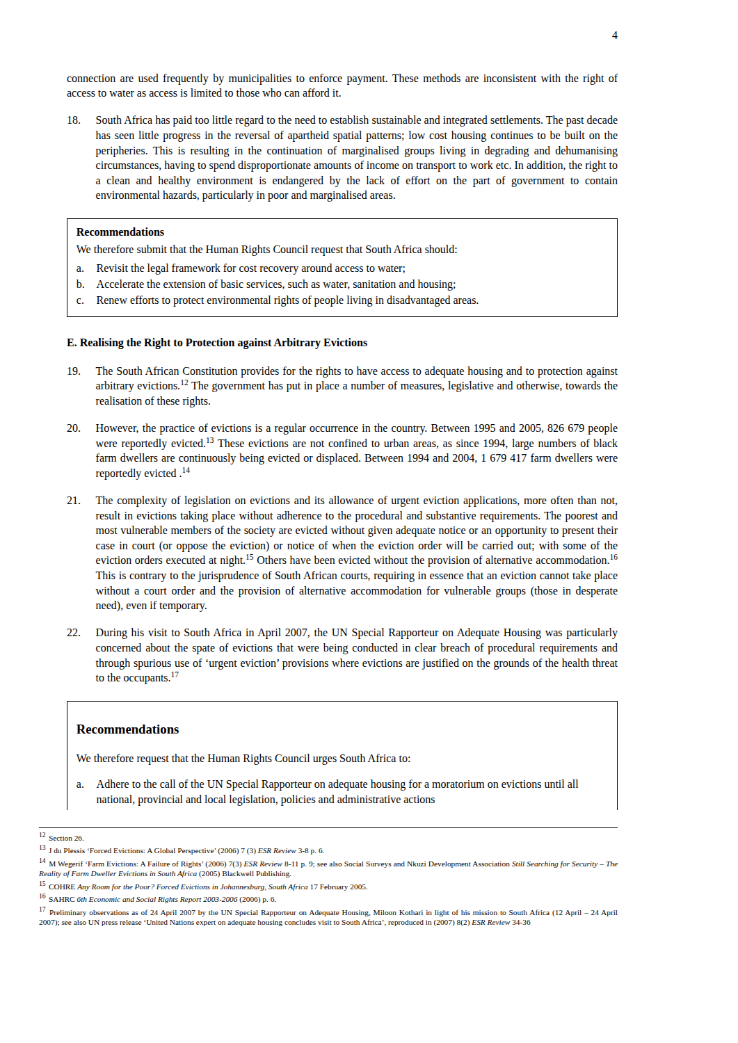4
connection are used frequently by municipalities to enforce payment. These methods are inconsistent with the right of access to water as access is limited to those who can afford it.
18. South Africa has paid too little regard to the need to establish sustainable and integrated settlements. The past decade has seen little progress in the reversal of apartheid spatial patterns; low cost housing continues to be built on the peripheries. This is resulting in the continuation of marginalised groups living in degrading and dehumanising circumstances, having to spend disproportionate amounts of income on transport to work etc. In addition, the right to a clean and healthy environment is endangered by the lack of effort on the part of government to contain environmental hazards, particularly in poor and marginalised areas.
Recommendations
We therefore submit that the Human Rights Council request that South Africa should:
a. Revisit the legal framework for cost recovery around access to water;
b. Accelerate the extension of basic services, such as water, sanitation and housing;
c. Renew efforts to protect environmental rights of people living in disadvantaged areas.
E. Realising the Right to Protection against Arbitrary Evictions
19. The South African Constitution provides for the rights to have access to adequate housing and to protection against arbitrary evictions.12 The government has put in place a number of measures, legislative and otherwise, towards the realisation of these rights.
20. However, the practice of evictions is a regular occurrence in the country. Between 1995 and 2005, 826 679 people were reportedly evicted.13 These evictions are not confined to urban areas, as since 1994, large numbers of black farm dwellers are continuously being evicted or displaced. Between 1994 and 2004, 1 679 417 farm dwellers were reportedly evicted .14
21. The complexity of legislation on evictions and its allowance of urgent eviction applications, more often than not, result in evictions taking place without adherence to the procedural and substantive requirements. The poorest and most vulnerable members of the society are evicted without given adequate notice or an opportunity to present their case in court (or oppose the eviction) or notice of when the eviction order will be carried out; with some of the eviction orders executed at night.15 Others have been evicted without the provision of alternative accommodation.16 This is contrary to the jurisprudence of South African courts, requiring in essence that an eviction cannot take place without a court order and the provision of alternative accommodation for vulnerable groups (those in desperate need), even if temporary.
22. During his visit to South Africa in April 2007, the UN Special Rapporteur on Adequate Housing was particularly concerned about the spate of evictions that were being conducted in clear breach of procedural requirements and through spurious use of ‘urgent eviction’ provisions where evictions are justified on the grounds of the health threat to the occupants.17
Recommendations
We therefore request that the Human Rights Council urges South Africa to:
a. Adhere to the call of the UN Special Rapporteur on adequate housing for a moratorium on evictions until all national, provincial and local legislation, policies and administrative actions
12 Section 26.
13 J du Plessis ‘Forced Evictions: A Global Perspective’ (2006) 7 (3) ESR Review 3-8 p. 6.
14 M Wegerif ‘Farm Evictions: A Failure of Rights’ (2006) 7(3) ESR Review 8-11 p. 9; see also Social Surveys and Nkuzi Development Association Still Searching for Security – The Reality of Farm Dweller Evictions in South Africa (2005) Blackwell Publishing.
15 COHRE Any Room for the Poor? Forced Evictions in Johannesburg, South Africa 17 February 2005.
16 SAHRC 6th Economic and Social Rights Report 2003-2006 (2006) p. 6.
17 Preliminary observations as of 24 April 2007 by the UN Special Rapporteur on Adequate Housing, Miloon Kothari in light of his mission to South Africa (12 April – 24 April 2007); see also UN press release ‘United Nations expert on adequate housing concludes visit to South Africa’, reproduced in (2007) 8(2) ESR Review 34-36